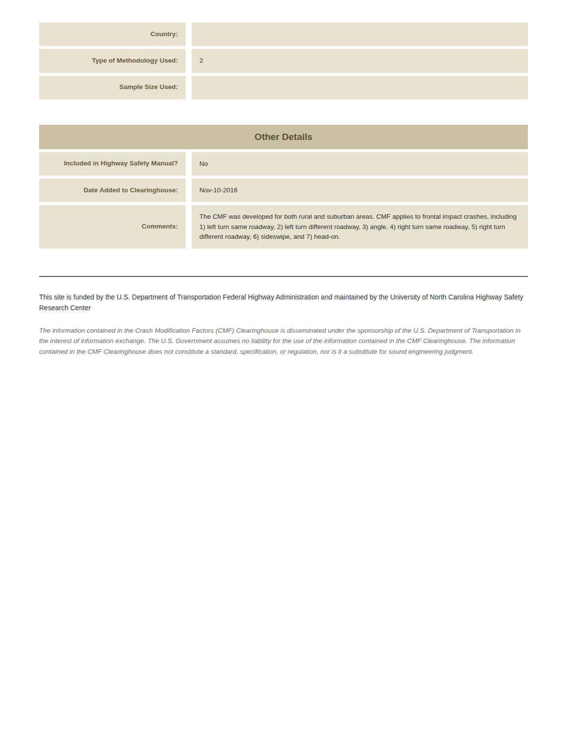| Country: | | |
| Type of Methodology Used: | | 2 |
| Sample Size Used: | | |
| Other Details |
| Included in Highway Safety Manual? | | No |
| Date Added to Clearinghouse: | | Nov-10-2016 |
| Comments: | | The CMF was developed for both rural and suburban areas. CMF applies to frontal impact crashes, including 1) left turn same roadway, 2) left turn different roadway, 3) angle, 4) right turn same roadway, 5) right turn different roadway, 6) sideswipe, and 7) head-on. |
This site is funded by the U.S. Department of Transportation Federal Highway Administration and maintained by the University of North Carolina Highway Safety Research Center
The information contained in the Crash Modification Factors (CMF) Clearinghouse is disseminated under the sponsorship of the U.S. Department of Transportation in the interest of information exchange. The U.S. Government assumes no liability for the use of the information contained in the CMF Clearinghouse. The information contained in the CMF Clearinghouse does not constitute a standard, specification, or regulation, nor is it a substitute for sound engineering judgment.